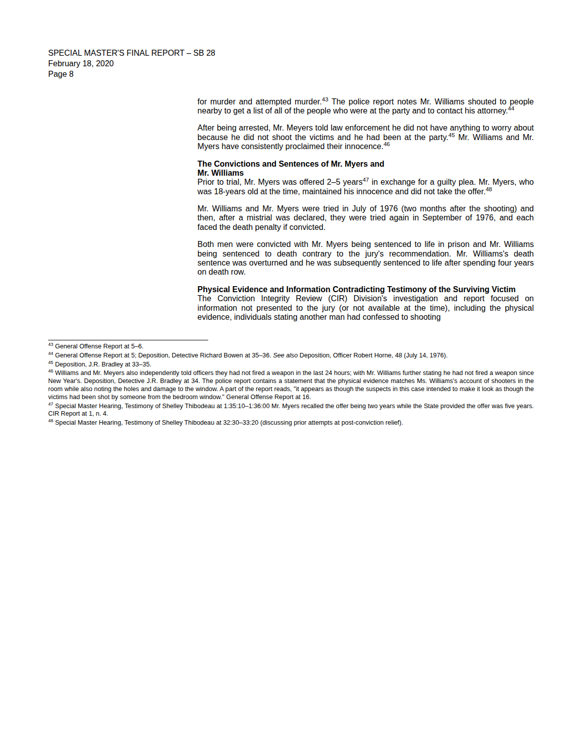SPECIAL MASTER'S FINAL REPORT – SB 28
February 18, 2020
Page 8
for murder and attempted murder.43 The police report notes Mr. Williams shouted to people nearby to get a list of all of the people who were at the party and to contact his attorney.44
After being arrested, Mr. Meyers told law enforcement he did not have anything to worry about because he did not shoot the victims and he had been at the party.45 Mr. Williams and Mr. Myers have consistently proclaimed their innocence.46
The Convictions and Sentences of Mr. Myers and
Mr. Williams
Prior to trial, Mr. Myers was offered 2–5 years47 in exchange for a guilty plea. Mr. Myers, who was 18-years old at the time, maintained his innocence and did not take the offer.48
Mr. Williams and Mr. Myers were tried in July of 1976 (two months after the shooting) and then, after a mistrial was declared, they were tried again in September of 1976, and each faced the death penalty if convicted.
Both men were convicted with Mr. Myers being sentenced to life in prison and Mr. Williams being sentenced to death contrary to the jury's recommendation. Mr. Williams's death sentence was overturned and he was subsequently sentenced to life after spending four years on death row.
Physical Evidence and Information Contradicting Testimony of the Surviving Victim
The Conviction Integrity Review (CIR) Division's investigation and report focused on information not presented to the jury (or not available at the time), including the physical evidence, individuals stating another man had confessed to shooting
43 General Offense Report at 5–6.
44 General Offense Report at 5; Deposition, Detective Richard Bowen at 35–36. See also Deposition, Officer Robert Horne, 48 (July 14, 1976).
45 Deposition, J.R. Bradley at 33–35.
46 Williams and Mr. Meyers also independently told officers they had not fired a weapon in the last 24 hours; with Mr. Williams further stating he had not fired a weapon since New Year's. Deposition, Detective J.R. Bradley at 34. The police report contains a statement that the physical evidence matches Ms. Williams's account of shooters in the room while also noting the holes and damage to the window. A part of the report reads, "it appears as though the suspects in this case intended to make it look as though the victims had been shot by someone from the bedroom window." General Offense Report at 16.
47 Special Master Hearing, Testimony of Shelley Thibodeau at 1:35:10–1:36:00 Mr. Myers recalled the offer being two years while the State provided the offer was five years. CIR Report at 1, n. 4.
48 Special Master Hearing, Testimony of Shelley Thibodeau at 32:30–33:20 (discussing prior attempts at post-conviction relief).